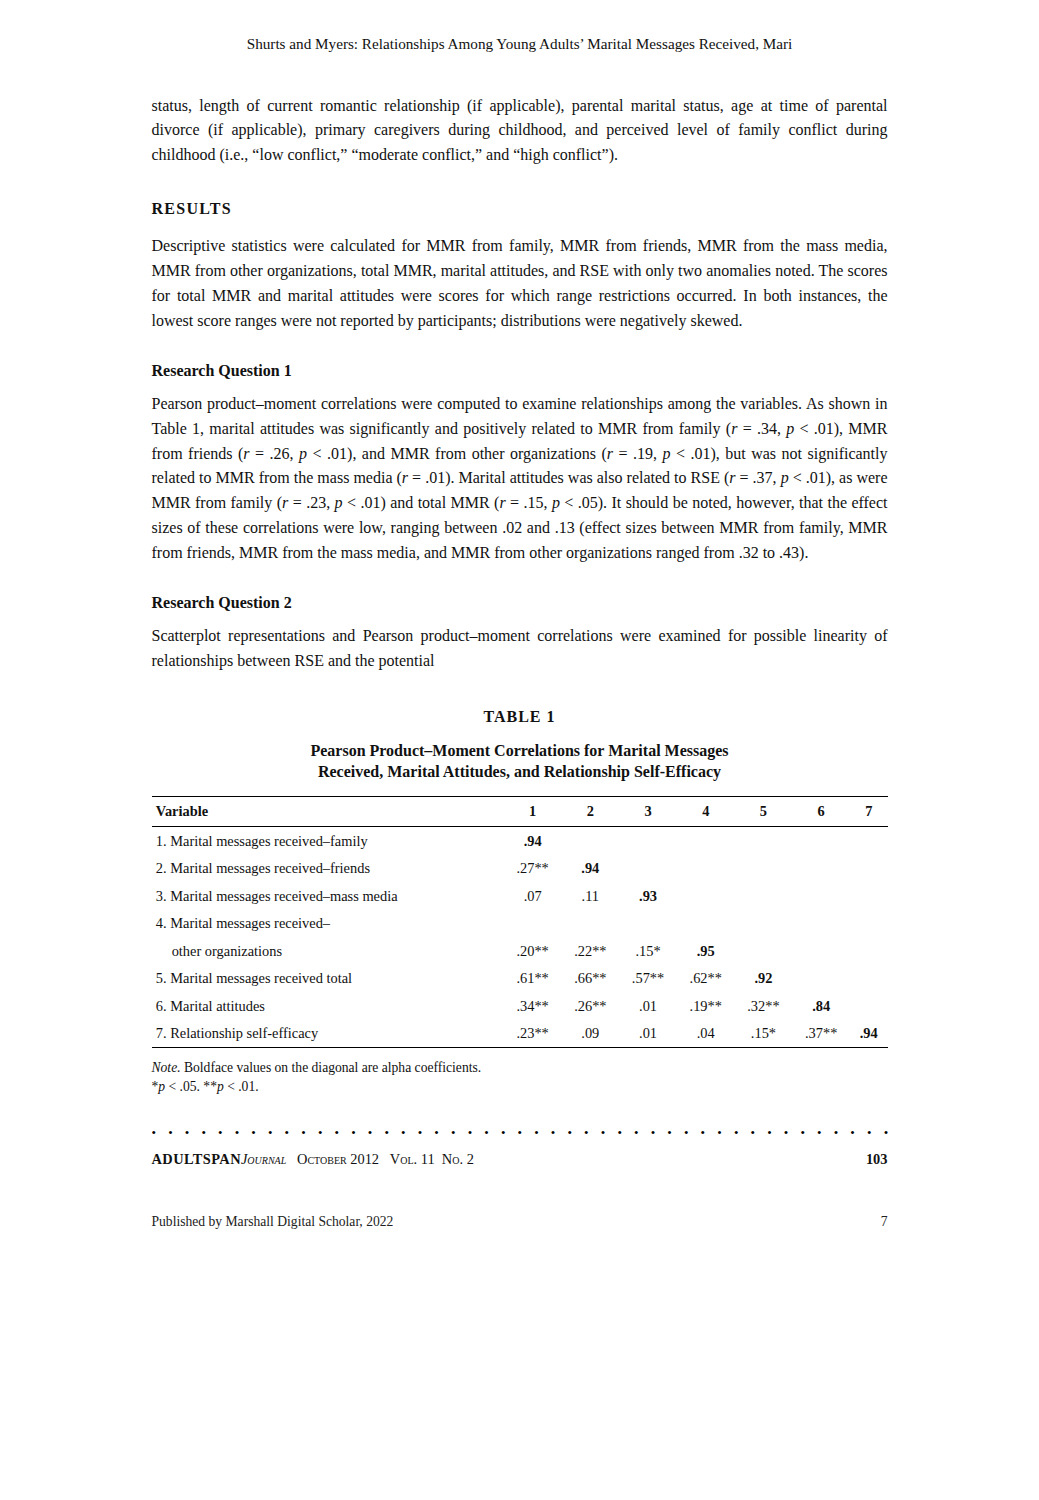Shurts and Myers: Relationships Among Young Adults’ Marital Messages Received, Mari
status, length of current romantic relationship (if applicable), parental marital status, age at time of parental divorce (if applicable), primary caregivers during childhood, and perceived level of family conflict during childhood (i.e., “low conflict,” “moderate conflict,” and “high conflict”).
Results
Descriptive statistics were calculated for MMR from family, MMR from friends, MMR from the mass media, MMR from other organizations, total MMR, marital attitudes, and RSE with only two anomalies noted. The scores for total MMR and marital attitudes were scores for which range restrictions occurred. In both instances, the lowest score ranges were not reported by participants; distributions were negatively skewed.
Research Question 1
Pearson product–moment correlations were computed to examine relationships among the variables. As shown in Table 1, marital attitudes was significantly and positively related to MMR from family (r = .34, p < .01), MMR from friends (r = .26, p < .01), and MMR from other organizations (r = .19, p < .01), but was not significantly related to MMR from the mass media (r = .01). Marital attitudes was also related to RSE (r = .37, p < .01), as were MMR from family (r = .23, p < .01) and total MMR (r = .15, p < .05). It should be noted, however, that the effect sizes of these correlations were low, ranging between .02 and .13 (effect sizes between MMR from family, MMR from friends, MMR from the mass media, and MMR from other organizations ranged from .32 to .43).
Research Question 2
Scatterplot representations and Pearson product–moment correlations were examined for possible linearity of relationships between RSE and the potential
TABLE 1
Pearson Product–Moment Correlations for Marital Messages
Received, Marital Attitudes, and Relationship Self-Efficacy
| Variable | 1 | 2 | 3 | 4 | 5 | 6 | 7 |
| --- | --- | --- | --- | --- | --- | --- | --- |
| 1. Marital messages received–family | .94 | | | | | | |
| 2. Marital messages received–friends | .27** | .94 | | | | | |
| 3. Marital messages received–mass media | .07 | .11 | .93 | | | | |
| 4. Marital messages received– | | | | | | | |
| other organizations | .20** | .22** | .15* | .95 | | | |
| 5. Marital messages received total | .61** | .66** | .57** | .62** | .92 | | |
| 6. Marital attitudes | .34** | .26** | .01 | .19** | .32** | .84 | |
| 7. Relationship self-efficacy | .23** | .09 | .01 | .04 | .15* | .37** | .94 |
Note. Boldface values on the diagonal are alpha coefficients.
*p < .05. **p < .01.
• • • • • • • • • • • • • • • • • • • • • • • • • • • • • • • • • • • • • • • • • • • • • • • • •
ADULTSPAN Journal October 2012 Vol. 11 No. 2
103
Published by Marshall Digital Scholar, 2022
7